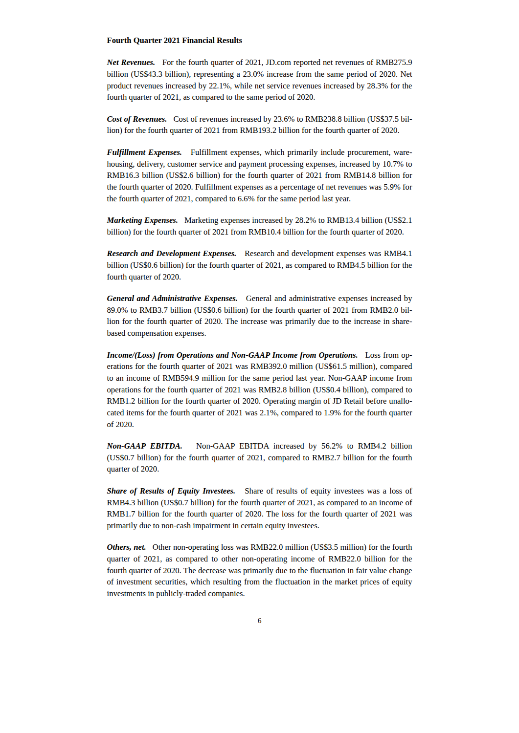Fourth Quarter 2021 Financial Results
Net Revenues. For the fourth quarter of 2021, JD.com reported net revenues of RMB275.9 billion (US$43.3 billion), representing a 23.0% increase from the same period of 2020. Net product revenues increased by 22.1%, while net service revenues increased by 28.3% for the fourth quarter of 2021, as compared to the same period of 2020.
Cost of Revenues. Cost of revenues increased by 23.6% to RMB238.8 billion (US$37.5 billion) for the fourth quarter of 2021 from RMB193.2 billion for the fourth quarter of 2020.
Fulfillment Expenses. Fulfillment expenses, which primarily include procurement, warehousing, delivery, customer service and payment processing expenses, increased by 10.7% to RMB16.3 billion (US$2.6 billion) for the fourth quarter of 2021 from RMB14.8 billion for the fourth quarter of 2020. Fulfillment expenses as a percentage of net revenues was 5.9% for the fourth quarter of 2021, compared to 6.6% for the same period last year.
Marketing Expenses. Marketing expenses increased by 28.2% to RMB13.4 billion (US$2.1 billion) for the fourth quarter of 2021 from RMB10.4 billion for the fourth quarter of 2020.
Research and Development Expenses. Research and development expenses was RMB4.1 billion (US$0.6 billion) for the fourth quarter of 2021, as compared to RMB4.5 billion for the fourth quarter of 2020.
General and Administrative Expenses. General and administrative expenses increased by 89.0% to RMB3.7 billion (US$0.6 billion) for the fourth quarter of 2021 from RMB2.0 billion for the fourth quarter of 2020. The increase was primarily due to the increase in share-based compensation expenses.
Income/(Loss) from Operations and Non-GAAP Income from Operations. Loss from operations for the fourth quarter of 2021 was RMB392.0 million (US$61.5 million), compared to an income of RMB594.9 million for the same period last year. Non-GAAP income from operations for the fourth quarter of 2021 was RMB2.8 billion (US$0.4 billion), compared to RMB1.2 billion for the fourth quarter of 2020. Operating margin of JD Retail before unallocated items for the fourth quarter of 2021 was 2.1%, compared to 1.9% for the fourth quarter of 2020.
Non-GAAP EBITDA. Non-GAAP EBITDA increased by 56.2% to RMB4.2 billion (US$0.7 billion) for the fourth quarter of 2021, compared to RMB2.7 billion for the fourth quarter of 2020.
Share of Results of Equity Investees. Share of results of equity investees was a loss of RMB4.3 billion (US$0.7 billion) for the fourth quarter of 2021, as compared to an income of RMB1.7 billion for the fourth quarter of 2020. The loss for the fourth quarter of 2021 was primarily due to non-cash impairment in certain equity investees.
Others, net. Other non-operating loss was RMB22.0 million (US$3.5 million) for the fourth quarter of 2021, as compared to other non-operating income of RMB22.0 billion for the fourth quarter of 2020. The decrease was primarily due to the fluctuation in fair value change of investment securities, which resulting from the fluctuation in the market prices of equity investments in publicly-traded companies.
6